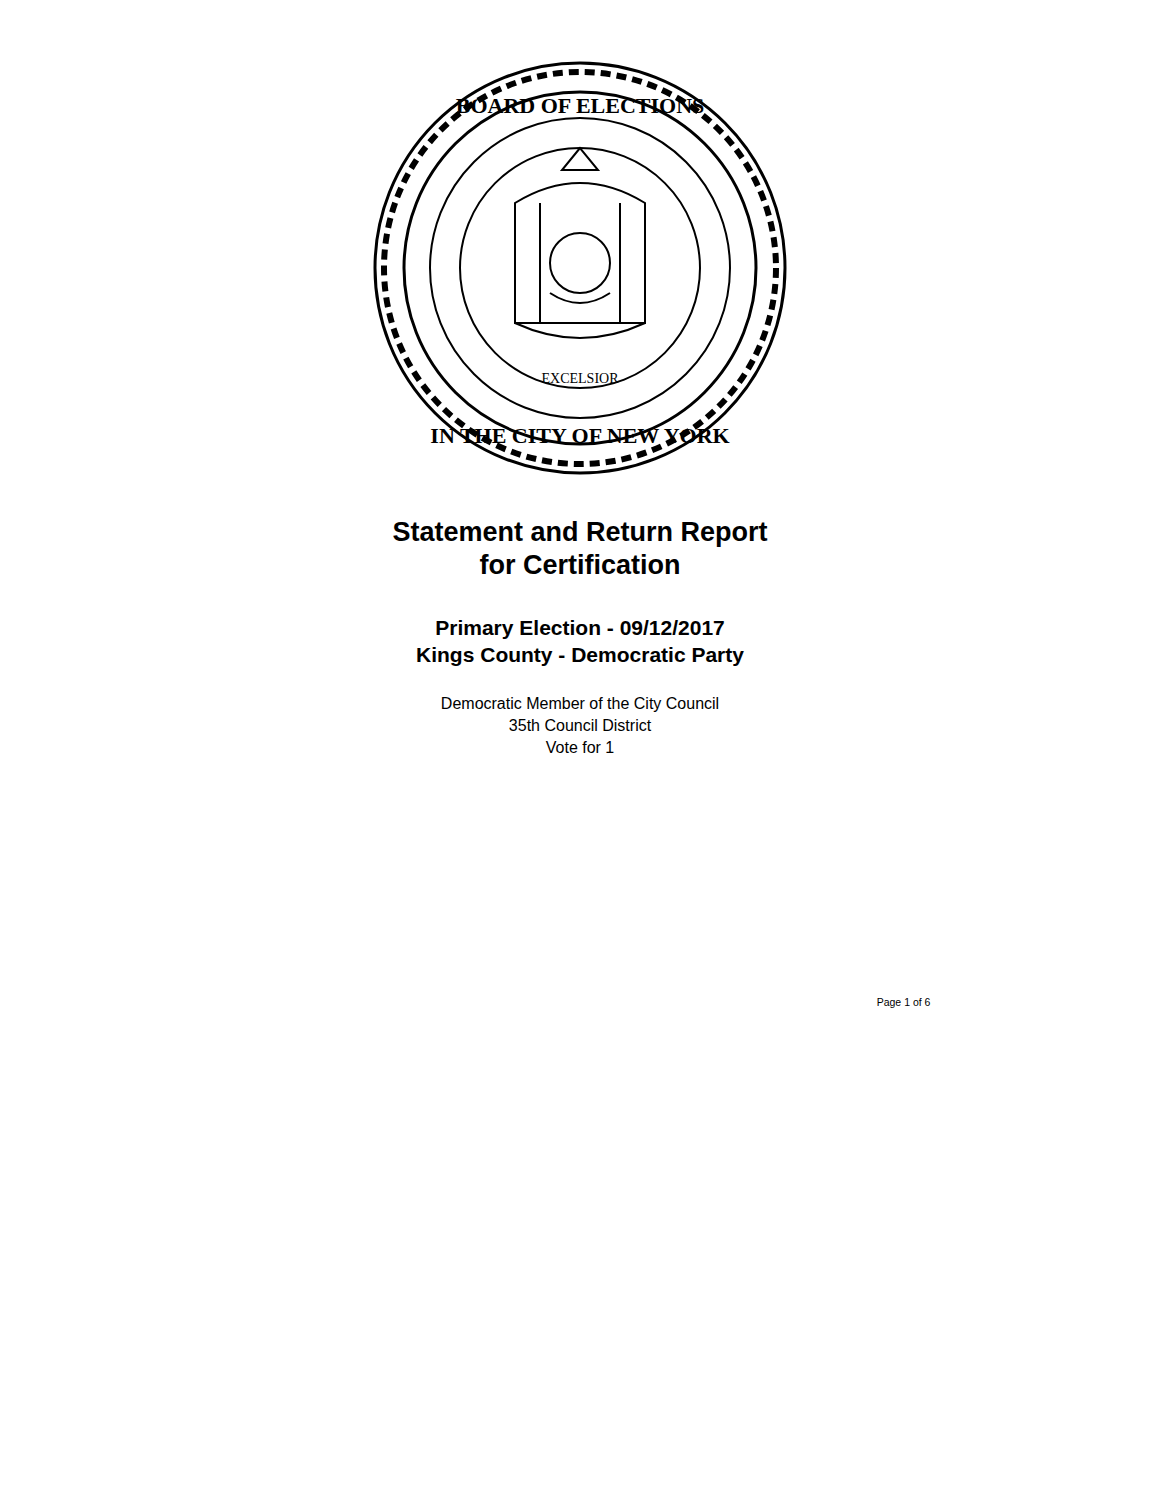Statement and Return Report
for Certification
Primary Election - 09/12/2017
Kings County - Democratic Party
Democratic Member of the City Council
35th Council District
Vote for 1
Page 1 of 6